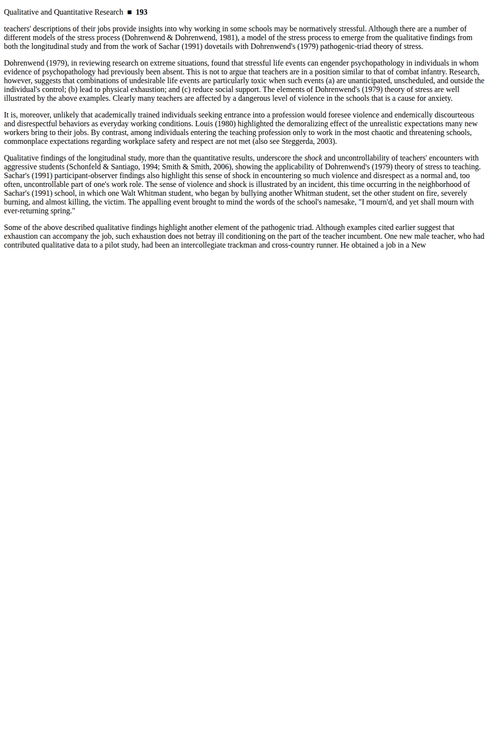Qualitative and Quantitative Research ■ 193
teachers' descriptions of their jobs provide insights into why working in some schools may be normatively stressful. Although there are a number of different models of the stress process (Dohrenwend & Dohrenwend, 1981), a model of the stress process to emerge from the qualitative findings from both the longitudinal study and from the work of Sachar (1991) dovetails with Dohrenwend's (1979) pathogenic-triad theory of stress.
Dohrenwend (1979), in reviewing research on extreme situations, found that stressful life events can engender psychopathology in individuals in whom evidence of psychopathology had previously been absent. This is not to argue that teachers are in a position similar to that of combat infantry. Research, however, suggests that combinations of undesirable life events are particularly toxic when such events (a) are unanticipated, unscheduled, and outside the individual's control; (b) lead to physical exhaustion; and (c) reduce social support. The elements of Dohrenwend's (1979) theory of stress are well illustrated by the above examples. Clearly many teachers are affected by a dangerous level of violence in the schools that is a cause for anxiety.
It is, moreover, unlikely that academically trained individuals seeking entrance into a profession would foresee violence and endemically discourteous and disrespectful behaviors as everyday working conditions. Louis (1980) highlighted the demoralizing effect of the unrealistic expectations many new workers bring to their jobs. By contrast, among individuals entering the teaching profession only to work in the most chaotic and threatening schools, commonplace expectations regarding workplace safety and respect are not met (also see Steggerda, 2003).
Qualitative findings of the longitudinal study, more than the quantitative results, underscore the shock and uncontrollability of teachers' encounters with aggressive students (Schonfeld & Santiago, 1994; Smith & Smith, 2006), showing the applicability of Dohrenwend's (1979) theory of stress to teaching. Sachar's (1991) participant-observer findings also highlight this sense of shock in encountering so much violence and disrespect as a normal and, too often, uncontrollable part of one's work role. The sense of violence and shock is illustrated by an incident, this time occurring in the neighborhood of Sachar's (1991) school, in which one Walt Whitman student, who began by bullying another Whitman student, set the other student on fire, severely burning, and almost killing, the victim. The appalling event brought to mind the words of the school's namesake, "I mourn'd, and yet shall mourn with ever-returning spring."
Some of the above described qualitative findings highlight another element of the pathogenic triad. Although examples cited earlier suggest that exhaustion can accompany the job, such exhaustion does not betray ill conditioning on the part of the teacher incumbent. One new male teacher, who had contributed qualitative data to a pilot study, had been an intercollegiate trackman and cross-country runner. He obtained a job in a New